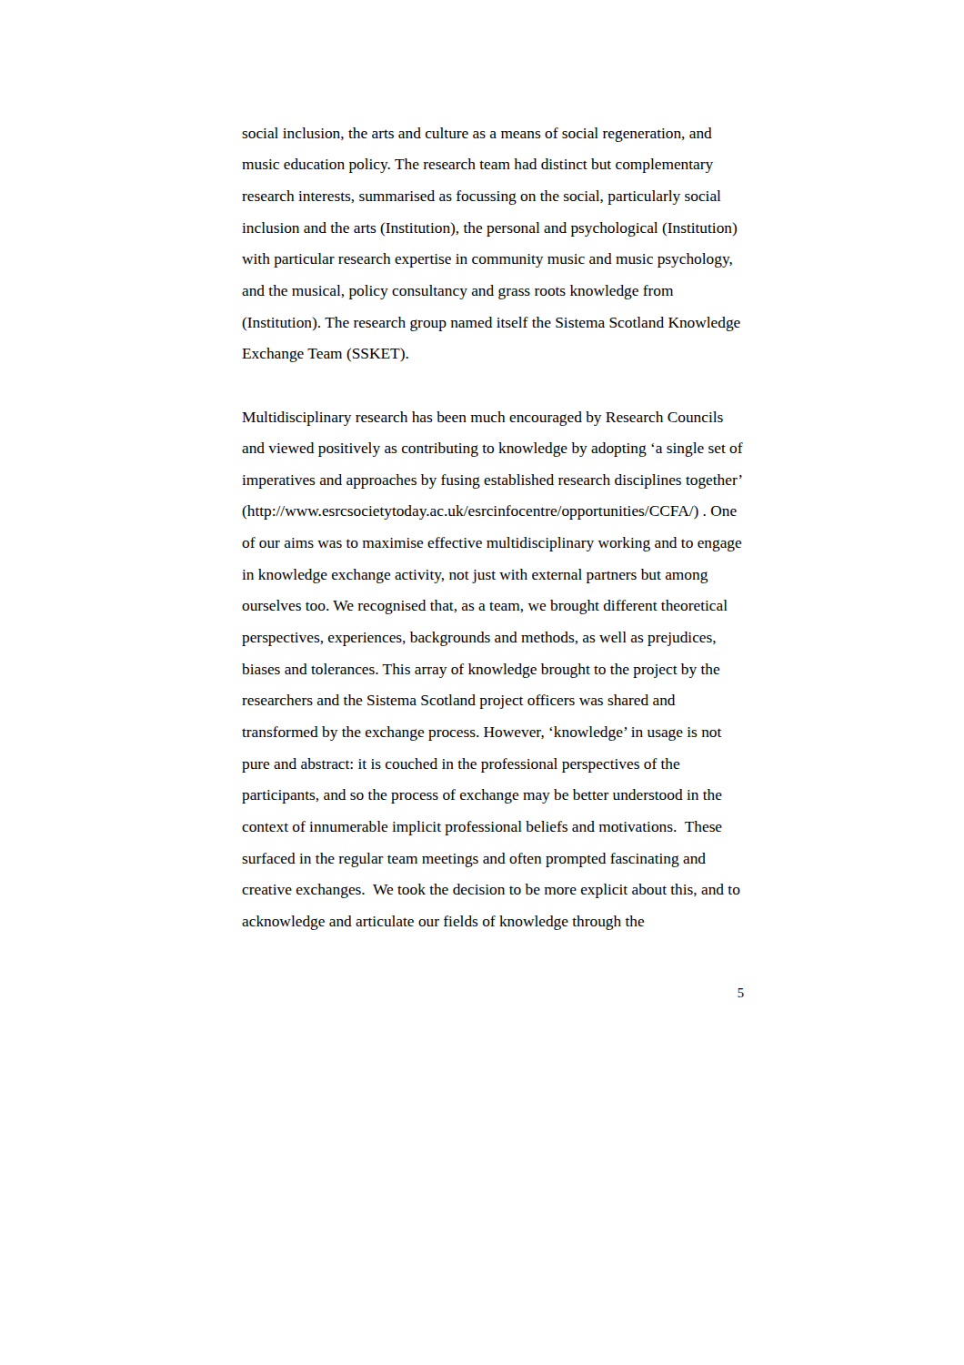social inclusion, the arts and culture as a means of social regeneration, and music education policy. The research team had distinct but complementary research interests, summarised as focussing on the social, particularly social inclusion and the arts (Institution), the personal and psychological (Institution) with particular research expertise in community music and music psychology, and the musical, policy consultancy and grass roots knowledge from (Institution). The research group named itself the Sistema Scotland Knowledge Exchange Team (SSKET).
Multidisciplinary research has been much encouraged by Research Councils and viewed positively as contributing to knowledge by adopting ‘a single set of imperatives and approaches by fusing established research disciplines together’ (http://www.esrcsocietytoday.ac.uk/esrcinfocentre/opportunities/CCFA/) . One of our aims was to maximise effective multidisciplinary working and to engage in knowledge exchange activity, not just with external partners but among ourselves too. We recognised that, as a team, we brought different theoretical perspectives, experiences, backgrounds and methods, as well as prejudices, biases and tolerances. This array of knowledge brought to the project by the researchers and the Sistema Scotland project officers was shared and transformed by the exchange process. However, ‘knowledge’ in usage is not pure and abstract: it is couched in the professional perspectives of the participants, and so the process of exchange may be better understood in the context of innumerable implicit professional beliefs and motivations. These surfaced in the regular team meetings and often prompted fascinating and creative exchanges. We took the decision to be more explicit about this, and to acknowledge and articulate our fields of knowledge through the
5